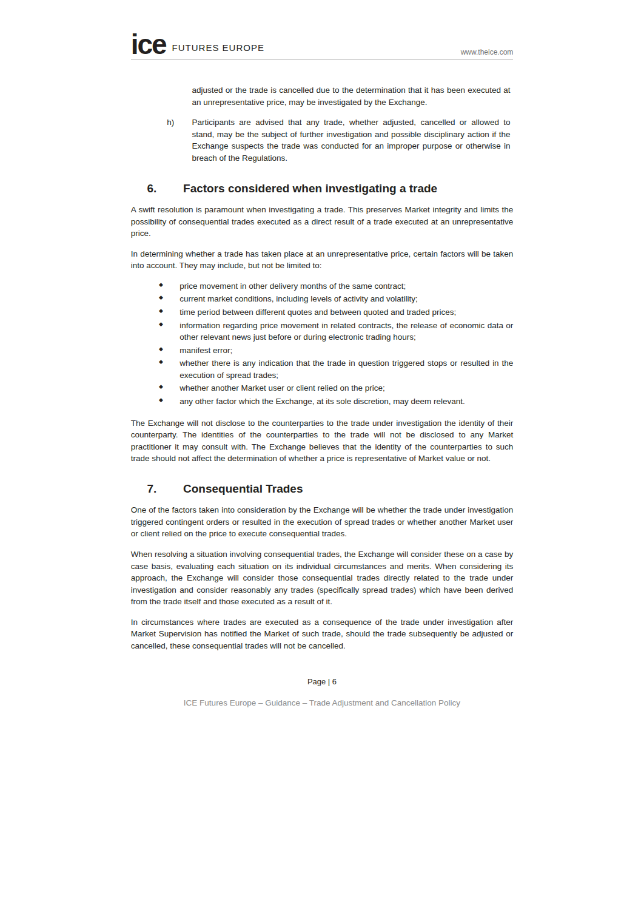ice
FUTURES EUROPE
www.theice.com
adjusted or the trade is cancelled due to the determination that it has been executed at an unrepresentative price, may be investigated by the Exchange.
h)
Participants are advised that any trade, whether adjusted, cancelled or allowed to stand, may be the subject of further investigation and possible disciplinary action if the Exchange suspects the trade was conducted for an improper purpose or otherwise in breach of the Regulations.
6. Factors considered when investigating a trade
A swift resolution is paramount when investigating a trade. This preserves Market integrity and limits the possibility of consequential trades executed as a direct result of a trade executed at an unrepresentative price.
In determining whether a trade has taken place at an unrepresentative price, certain factors will be taken into account. They may include, but not be limited to:
price movement in other delivery months of the same contract;
current market conditions, including levels of activity and volatility;
time period between different quotes and between quoted and traded prices;
information regarding price movement in related contracts, the release of economic data or other relevant news just before or during electronic trading hours;
manifest error;
whether there is any indication that the trade in question triggered stops or resulted in the execution of spread trades;
whether another Market user or client relied on the price;
any other factor which the Exchange, at its sole discretion, may deem relevant.
The Exchange will not disclose to the counterparties to the trade under investigation the identity of their counterparty. The identities of the counterparties to the trade will not be disclosed to any Market practitioner it may consult with. The Exchange believes that the identity of the counterparties to such trade should not affect the determination of whether a price is representative of Market value or not.
7. Consequential Trades
One of the factors taken into consideration by the Exchange will be whether the trade under investigation triggered contingent orders or resulted in the execution of spread trades or whether another Market user or client relied on the price to execute consequential trades.
When resolving a situation involving consequential trades, the Exchange will consider these on a case by case basis, evaluating each situation on its individual circumstances and merits. When considering its approach, the Exchange will consider those consequential trades directly related to the trade under investigation and consider reasonably any trades (specifically spread trades) which have been derived from the trade itself and those executed as a result of it.
In circumstances where trades are executed as a consequence of the trade under investigation after Market Supervision has notified the Market of such trade, should the trade subsequently be adjusted or cancelled, these consequential trades will not be cancelled.
Page | 6
ICE Futures Europe – Guidance – Trade Adjustment and Cancellation Policy